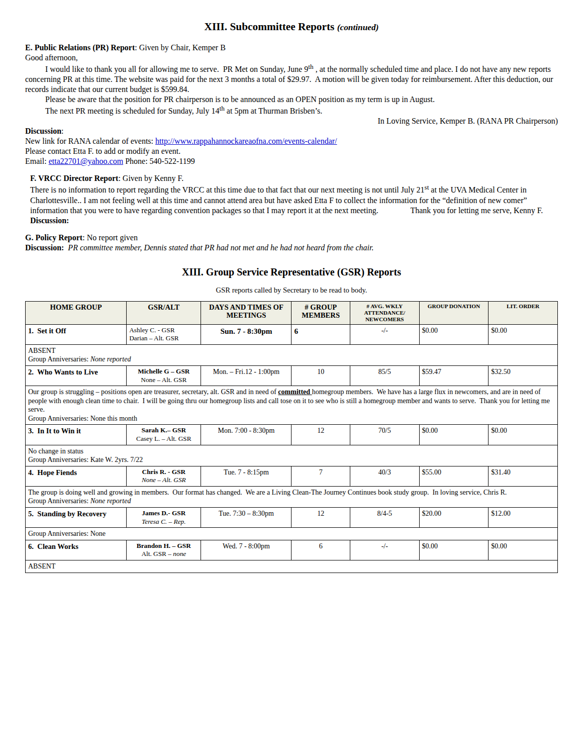XIII. Subcommittee Reports (continued)
E. Public Relations (PR) Report: Given by Chair, Kemper B
Good afternoon,
I would like to thank you all for allowing me to serve. PR Met on Sunday, June 9th , at the normally scheduled time and place. I do not have any new reports concerning PR at this time. The website was paid for the next 3 months a total of $29.97. A motion will be given today for reimbursement. After this deduction, our records indicate that our current budget is $599.84.
Please be aware that the position for PR chairperson is to be announced as an OPEN position as my term is up in August.
The next PR meeting is scheduled for Sunday, July 14th at 5pm at Thurman Brisben’s.
In Loving Service, Kemper B. (RANA PR Chairperson)
Discussion:
New link for RANA calendar of events: http://www.rappahannockareaofna.com/events-calendar/
Please contact Etta F. to add or modify an event.
Email: etta22701@yahoo.com Phone: 540-522-1199
F. VRCC Director Report: Given by Kenny F.
There is no information to report regarding the VRCC at this time due to that fact that our next meeting is not until July 21st at the UVA Medical Center in Charlottesville.. I am not feeling well at this time and cannot attend area but have asked Etta F to collect the information for the “definition of new comer” information that you were to have regarding convention packages so that I may report it at the next meeting. Thank you for letting me serve, Kenny F.
Discussion:
G. Policy Report: No report given
Discussion: PR committee member, Dennis stated that PR had not met and he had not heard from the chair.
XIII. Group Service Representative (GSR) Reports
GSR reports called by Secretary to be read to body.
| HOME GROUP | GSR/ALT | DAYS AND TIMES OF MEETINGS | # GROUP MEMBERS | # AVG. WKLY ATTENDANCE/ NEWCOMERS | GROUP DONATION | LIT. ORDER |
| --- | --- | --- | --- | --- | --- | --- |
| 1. Set it Off | Ashley C. - GSR Darian – Alt. GSR | Sun. 7 - 8:30pm | 6 | -/- | $0.00 | $0.00 |
| ABSENT Group Anniversaries: None reported |
| 2. Who Wants to Live | Michelle G – GSR None – Alt. GSR | Mon. – Fri.12 - 1:00pm | 10 | 85/5 | $59.47 | $32.50 |
| Our group is struggling – positions open are treasurer, secretary, alt. GSR and in need of committed homegroup members. We have has a large flux in newcomers, and are in need of people with enough clean time to chair. I will be going thru our homegroup lists and call tose on it to see who is still a homegroup member and wants to serve. Thank you for letting me serve. Group Anniversaries: None this month |
| 3. In It to Win it | Sarah K.– GSR Casey L. – Alt. GSR | Mon. 7:00 - 8:30pm | 12 | 70/5 | $0.00 | $0.00 |
| No change in status Group Anniversaries: Kate W. 2yrs. 7/22 |
| 4. Hope Fiends | Chris R. - GSR None – Alt. GSR | Tue. 7 - 8:15pm | 7 | 40/3 | $55.00 | $31.40 |
| The group is doing well and growing in members. Our format has changed. We are a Living Clean-The Journey Continues book study group. In loving service, Chris R. Group Anniversaries: None reported |
| 5. Standing by Recovery | James D.- GSR Teresa C. – Rep. | Tue. 7:30 – 8:30pm | 12 | 8/4-5 | $20.00 | $12.00 |
| Group Anniversaries: None |
| 6. Clean Works | Brandon H. – GSR Alt. GSR – none | Wed. 7 - 8:00pm | 6 | -/- | $0.00 | $0.00 |
| ABSENT |